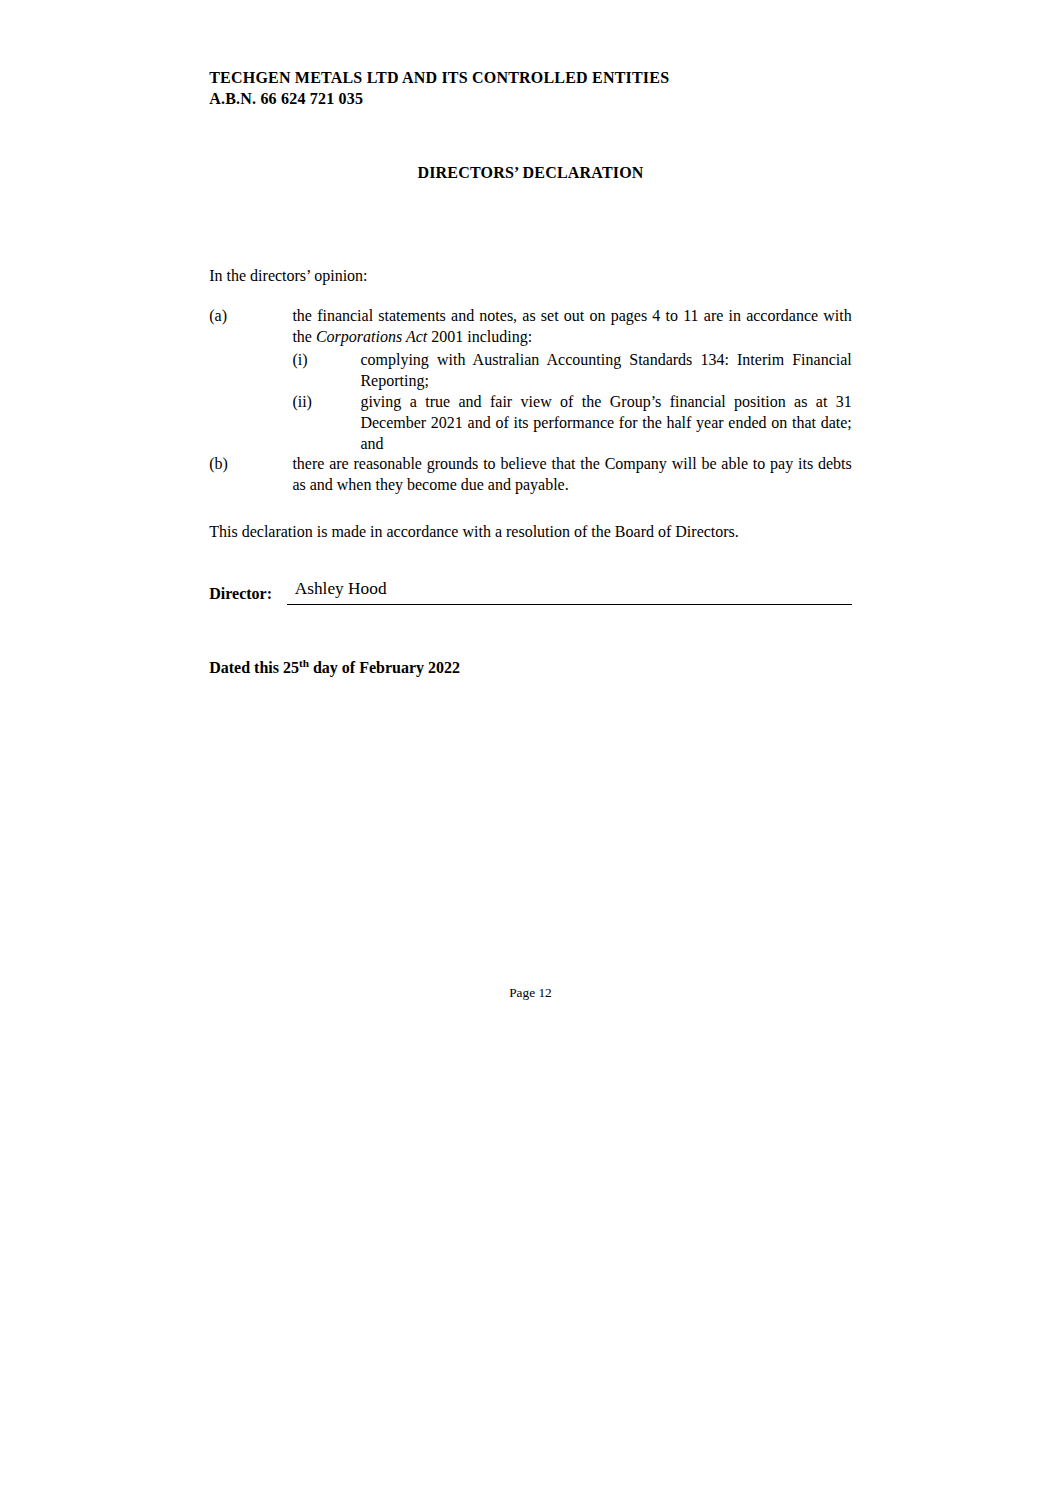TECHGEN METALS LTD AND ITS CONTROLLED ENTITIES
A.B.N. 66 624 721 035
DIRECTORS’ DECLARATION
In the directors’ opinion:
| (a) | the financial statements and notes, as set out on pages 4 to 11 are in accordance with the Corporations Act 2001 including: / (i) / complying with Australian Accounting Standards 134: Interim Financial Reporting; / / (ii) / giving a true and fair view of the Group’s financial position as at 31 December 2021 and of its performance for the half year ended on that date; and / |
| (b) | there are reasonable grounds to believe that the Company will be able to pay its debts as and when they become due and payable. |
This declaration is made in accordance with a resolution of the Board of Directors.
Director:
Ashley Hood
Dated this 25th day of February 2022
Page 12